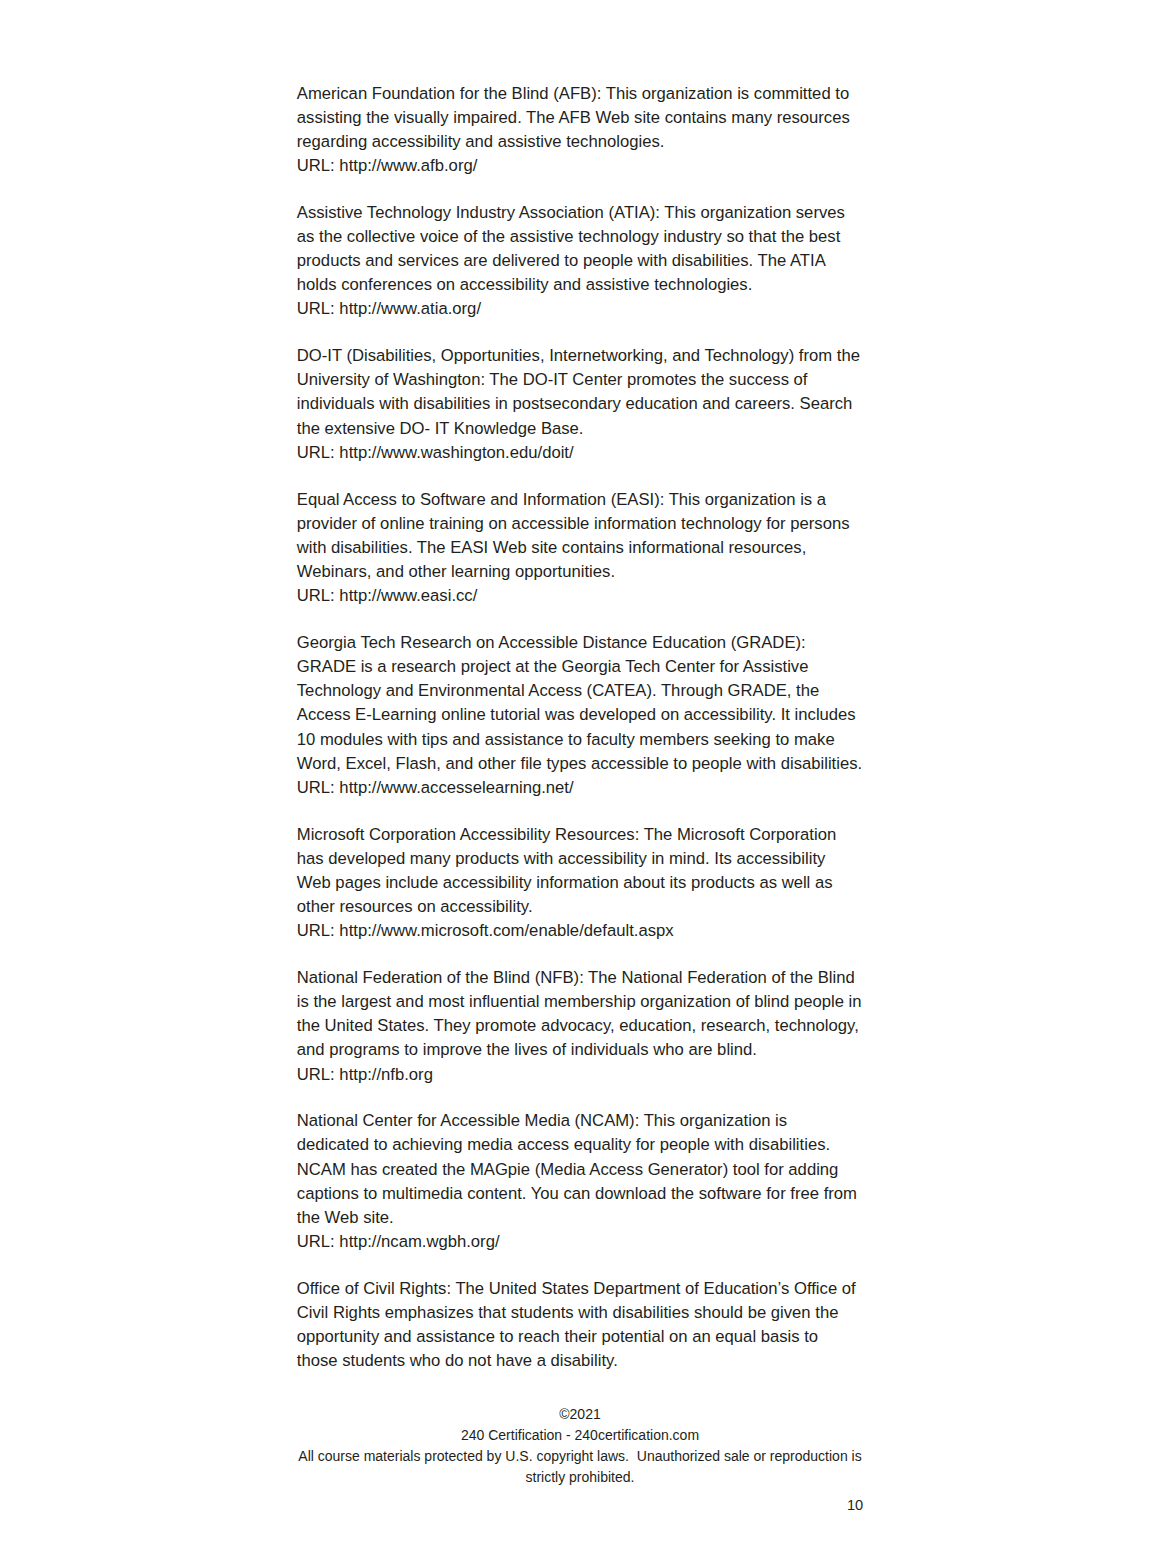American Foundation for the Blind (AFB): This organization is committed to assisting the visually impaired. The AFB Web site contains many resources regarding accessibility and assistive technologies.URL: http://www.afb.org/
Assistive Technology Industry Association (ATIA): This organization serves as the collective voice of the assistive technology industry so that the best products and services are delivered to people with disabilities. The ATIA holds conferences on accessibility and assistive technologies.URL: http://www.atia.org/
DO-IT (Disabilities, Opportunities, Internetworking, and Technology) from the University of Washington: The DO-IT Center promotes the success of individuals with disabilities in postsecondary education and careers. Search the extensive DO- IT Knowledge Base.URL: http://www.washington.edu/doit/
Equal Access to Software and Information (EASI): This organization is a provider of online training on accessible information technology for persons with disabilities. The EASI Web site contains informational resources, Webinars, and other learning opportunities.URL: http://www.easi.cc/
Georgia Tech Research on Accessible Distance Education (GRADE): GRADE is a research project at the Georgia Tech Center for Assistive Technology and Environmental Access (CATEA). Through GRADE, the Access E-Learning online tutorial was developed on accessibility. It includes 10 modules with tips and assistance to faculty members seeking to make Word, Excel, Flash, and other file types accessible to people with disabilities.URL: http://www.accesselearning.net/
Microsoft Corporation Accessibility Resources: The Microsoft Corporation has developed many products with accessibility in mind. Its accessibility Web pages include accessibility information about its products as well as other resources on accessibility.URL: http://www.microsoft.com/enable/default.aspx
National Federation of the Blind (NFB): The National Federation of the Blind is the largest and most influential membership organization of blind people in the United States. They promote advocacy, education, research, technology, and programs to improve the lives of individuals who are blind.URL: http://nfb.org
National Center for Accessible Media (NCAM): This organization is dedicated to achieving media access equality for people with disabilities. NCAM has created the MAGpie (Media Access Generator) tool for adding captions to multimedia content. You can download the software for free from the Web site.URL: http://ncam.wgbh.org/
Office of Civil Rights: The United States Department of Education’s Office of Civil Rights emphasizes that students with disabilities should be given the opportunity and assistance to reach their potential on an equal basis to those students who do not have a disability.
©2021
240 Certification - 240certification.com
All course materials protected by U.S. copyright laws. Unauthorized sale or reproduction is strictly prohibited.
10